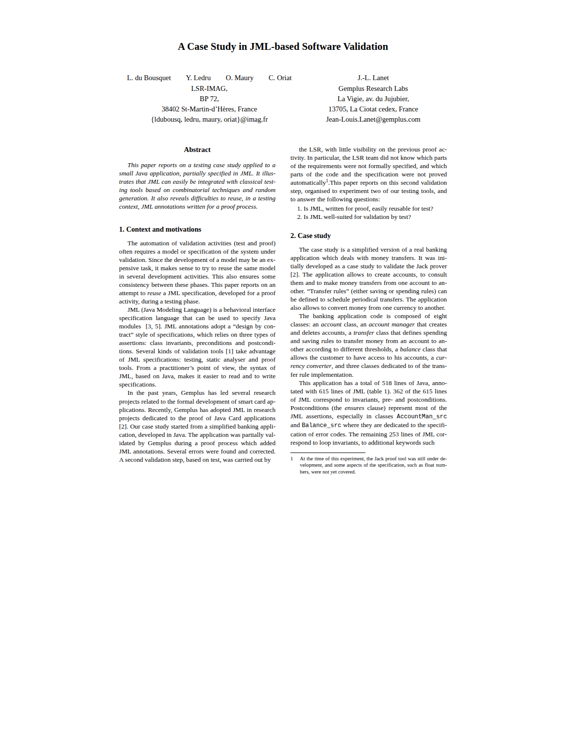A Case Study in JML-based Software Validation
| L. du Bousquet Y. Ledru O. Maury C. Oriat LSR-IMAG, BP 72, 38402 St-Martin-d’Hères, France {ldubousq, ledru, maury, oriat}@imag.fr | J.-L. Lanet Gemplus Research Labs La Vigie, av. du Jujubier, 13705, La Ciotat cedex, France Jean-Louis.Lanet@gemplus.com |
Abstract
This paper reports on a testing case study applied to a small Java application, partially specified in JML. It illustrates that JML can easily be integrated with classical testing tools based on combinatorial techniques and random generation. It also reveals difficulties to reuse, in a testing context, JML annotations written for a proof process.
1. Context and motivations
The automation of validation activities (test and proof) often requires a model or specification of the system under validation. Since the development of a model may be an expensive task, it makes sense to try to reuse the same model in several development activities. This also ensures some consistency between these phases. This paper reports on an attempt to reuse a JML specification, developed for a proof activity, during a testing phase.
JML (Java Modeling Language) is a behavioral interface specification language that can be used to specify Java modules [3, 5]. JML annotations adopt a “design by contract” style of specifications, which relies on three types of assertions: class invariants, preconditions and postconditions. Several kinds of validation tools [1] take advantage of JML specifications: testing, static analyser and proof tools. From a practitioner’s point of view, the syntax of JML, based on Java, makes it easier to read and to write specifications.
In the past years, Gemplus has led several research projects related to the formal development of smart card applications. Recently, Gemplus has adopted JML in research projects dedicated to the proof of Java Card applications [2]. Our case study started from a simplified banking application, developed in Java. The application was partially validated by Gemplus during a proof process which added JML annotations. Several errors were found and corrected. A second validation step, based on test, was carried out by
the LSR, with little visibility on the previous proof activity. In particular, the LSR team did not know which parts of the requirements were not formally specified, and which parts of the code and the specification were not proved automatically1.This paper reports on this second validation step, organised to experiment two of our testing tools, and to answer the following questions:
Is JML, written for proof, easily reusable for test?
Is JML well-suited for validation by test?
2. Case study
The case study is a simplified version of a real banking application which deals with money transfers. It was initially developed as a case study to validate the Jack prover [2]. The application allows to create accounts, to consult them and to make money transfers from one account to another. “Transfer rules” (either saving or spending rules) can be defined to schedule periodical transfers. The application also allows to convert money from one currency to another.
The banking application code is composed of eight classes: an account class, an account manager that creates and deletes accounts, a transfer class that defines spending and saving rules to transfer money from an account to another according to different thresholds, a balance class that allows the customer to have access to his accounts, a currency converter, and three classes dedicated to of the transfer rule implementation.
This application has a total of 518 lines of Java, annotated with 615 lines of JML (table 1). 362 of the 615 lines of JML correspond to invariants, pre- and postconditions. Postconditions (the ensures clause) represent most of the JML assertions, especially in classes AccountMan_src and Balance_src where they are dedicated to the specification of error codes. The remaining 253 lines of JML correspond to loop invariants, to additional keywords such
1
At the time of this experiment, the Jack proof tool was still under development, and some aspects of the specification, such as float numbers, were not yet covered.